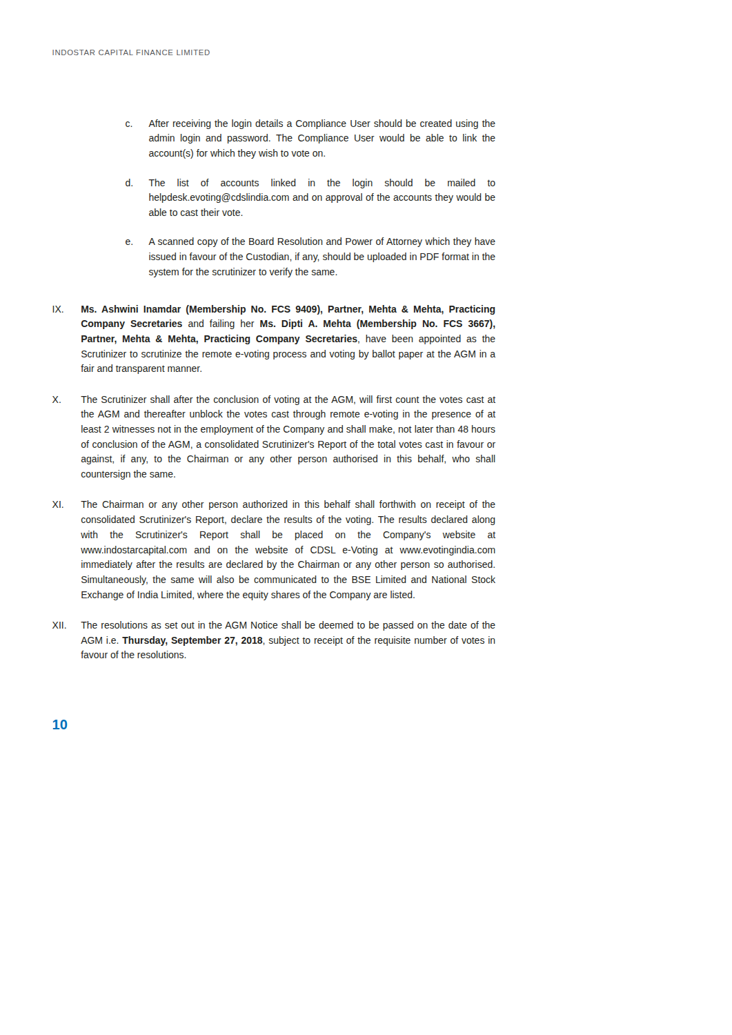INDOSTAR CAPITAL FINANCE LIMITED
c.
After receiving the login details a Compliance User should be created using the admin login and password. The Compliance User would be able to link the account(s) for which they wish to vote on.
d.
The list of accounts linked in the login should be mailed to helpdesk.evoting@cdslindia.com and on approval of the accounts they would be able to cast their vote.
e.
A scanned copy of the Board Resolution and Power of Attorney which they have issued in favour of the Custodian, if any, should be uploaded in PDF format in the system for the scrutinizer to verify the same.
IX.
Ms. Ashwini Inamdar (Membership No. FCS 9409), Partner, Mehta & Mehta, Practicing Company Secretaries and failing her Ms. Dipti A. Mehta (Membership No. FCS 3667), Partner, Mehta & Mehta, Practicing Company Secretaries, have been appointed as the Scrutinizer to scrutinize the remote e-voting process and voting by ballot paper at the AGM in a fair and transparent manner.
X.
The Scrutinizer shall after the conclusion of voting at the AGM, will first count the votes cast at the AGM and thereafter unblock the votes cast through remote e-voting in the presence of at least 2 witnesses not in the employment of the Company and shall make, not later than 48 hours of conclusion of the AGM, a consolidated Scrutinizer's Report of the total votes cast in favour or against, if any, to the Chairman or any other person authorised in this behalf, who shall countersign the same.
XI.
The Chairman or any other person authorized in this behalf shall forthwith on receipt of the consolidated Scrutinizer's Report, declare the results of the voting. The results declared along with the Scrutinizer's Report shall be placed on the Company's website at www.indostarcapital.com and on the website of CDSL e-Voting at www.evotingindia.com immediately after the results are declared by the Chairman or any other person so authorised. Simultaneously, the same will also be communicated to the BSE Limited and National Stock Exchange of India Limited, where the equity shares of the Company are listed.
XII.
The resolutions as set out in the AGM Notice shall be deemed to be passed on the date of the AGM i.e. Thursday, September 27, 2018, subject to receipt of the requisite number of votes in favour of the resolutions.
10